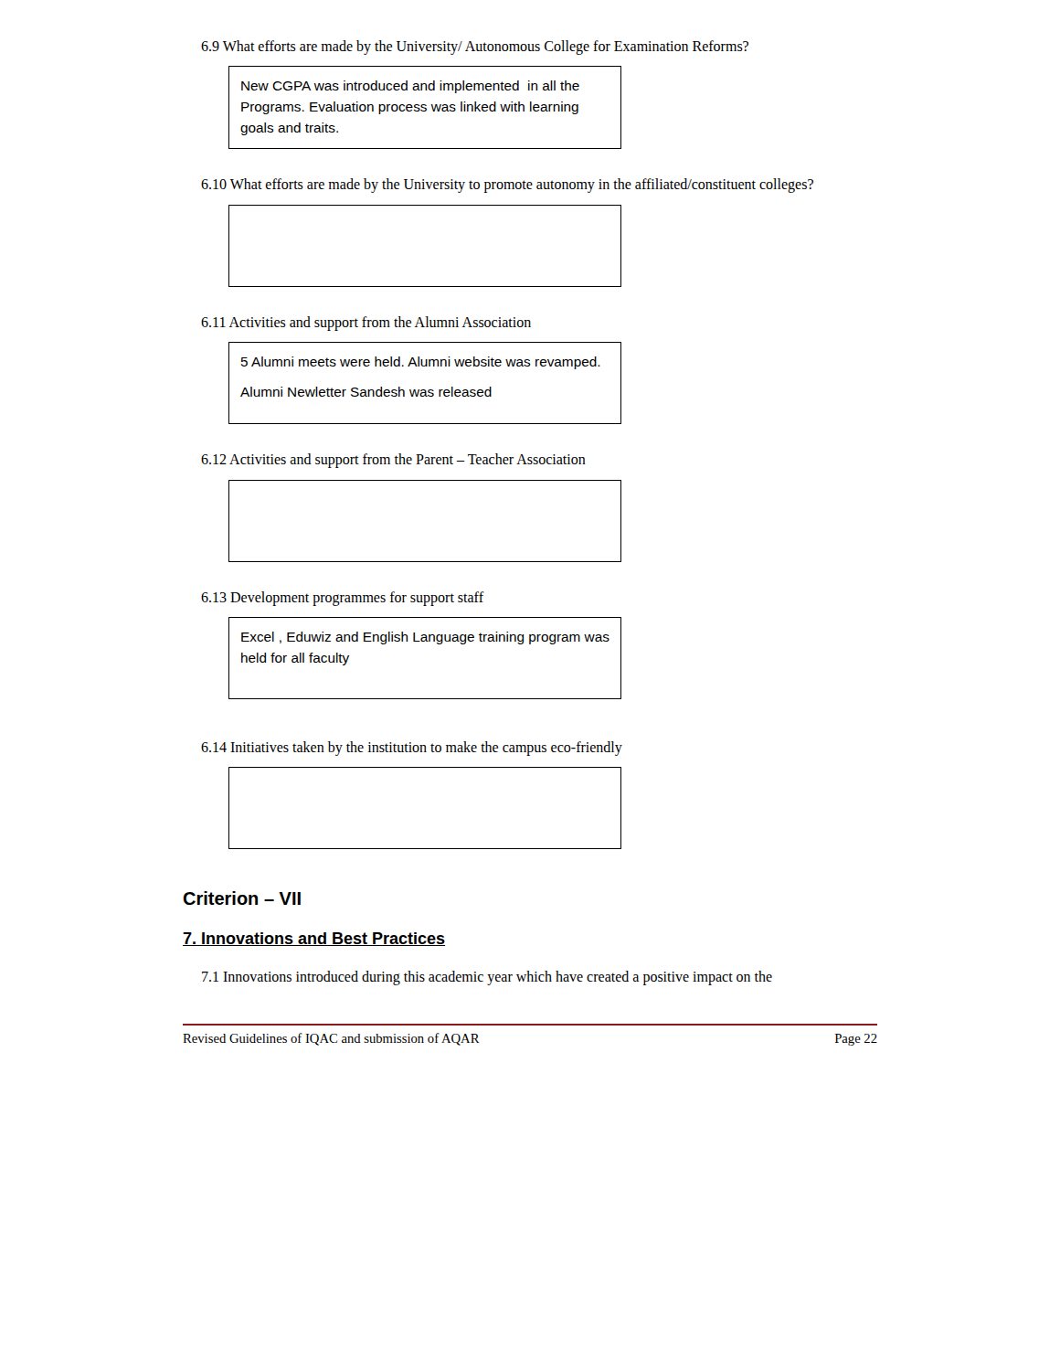6.9 What efforts are made by the University/ Autonomous College for Examination Reforms?
New CGPA was introduced and implemented in all the Programs. Evaluation process was linked with learning goals and traits.
6.10 What efforts are made by the University to promote autonomy in the affiliated/constituent colleges?
6.11 Activities and support from the Alumni Association
5 Alumni meets were held. Alumni website was revamped.
Alumni Newletter Sandesh was released
6.12 Activities and support from the Parent – Teacher Association
6.13 Development programmes for support staff
Excel , Eduwiz and English Language training program was held for all faculty
6.14 Initiatives taken by the institution to make the campus eco-friendly
Criterion – VII
7. Innovations and Best Practices
7.1 Innovations introduced during this academic year which have created a positive impact on the
Revised Guidelines of IQAC and submission of AQAR Page 22